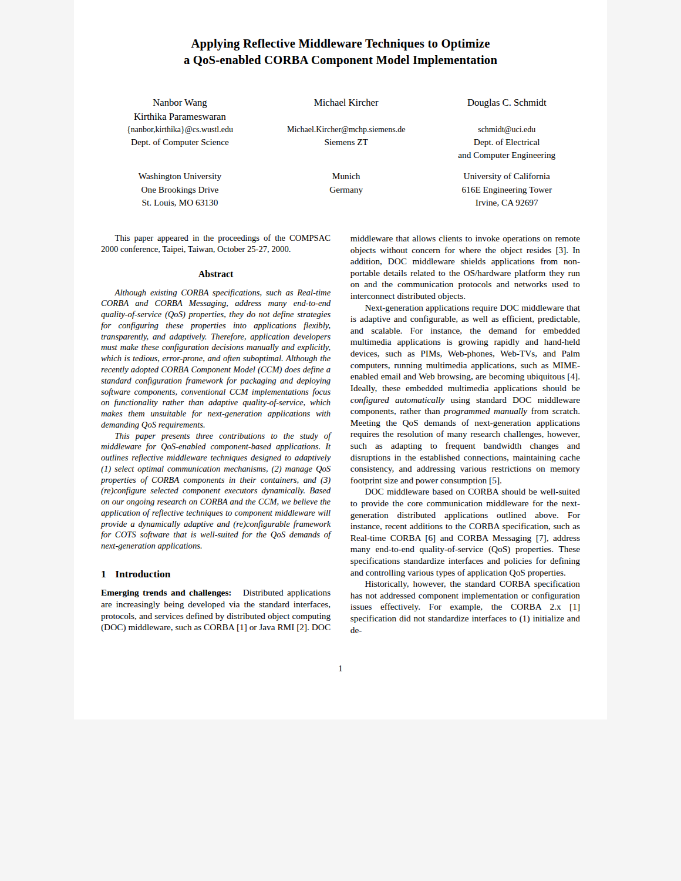Applying Reflective Middleware Techniques to Optimize
a QoS-enabled CORBA Component Model Implementation
| Nanbor Wang | Michael Kircher | Douglas C. Schmidt |
| Kirthika Parameswaran | | |
| {nanbor,kirthika}@cs.wustl.edu | Michael.Kircher@mchp.siemens.de | schmidt@uci.edu |
| Dept. of Computer Science | Siemens ZT | Dept. of Electrical |
| | | and Computer Engineering |
| Washington University | Munich | University of California |
| One Brookings Drive | Germany | 616E Engineering Tower |
| St. Louis, MO 63130 | | Irvine, CA 92697 |
This paper appeared in the proceedings of the COMPSAC 2000 conference, Taipei, Taiwan, October 25-27, 2000.
Abstract
Although existing CORBA specifications, such as Real-time CORBA and CORBA Messaging, address many end-to-end quality-of-service (QoS) properties, they do not define strategies for configuring these properties into applications flexibly, transparently, and adaptively. Therefore, application developers must make these configuration decisions manually and explicitly, which is tedious, error-prone, and often suboptimal. Although the recently adopted CORBA Component Model (CCM) does define a standard configuration framework for packaging and deploying software components, conventional CCM implementations focus on functionality rather than adaptive quality-of-service, which makes them unsuitable for next-generation applications with demanding QoS requirements.
This paper presents three contributions to the study of middleware for QoS-enabled component-based applications. It outlines reflective middleware techniques designed to adaptively (1) select optimal communication mechanisms, (2) manage QoS properties of CORBA components in their containers, and (3) (re)configure selected component executors dynamically. Based on our ongoing research on CORBA and the CCM, we believe the application of reflective techniques to component middleware will provide a dynamically adaptive and (re)configurable framework for COTS software that is well-suited for the QoS demands of next-generation applications.
1 Introduction
Emerging trends and challenges: Distributed applications are increasingly being developed via the standard interfaces, protocols, and services defined by distributed object computing (DOC) middleware, such as CORBA [1] or Java RMI [2]. DOC middleware that allows clients to invoke operations on remote objects without concern for where the object resides [3]. In addition, DOC middleware shields applications from non-portable details related to the OS/hardware platform they run on and the communication protocols and networks used to interconnect distributed objects.
Next-generation applications require DOC middleware that is adaptive and configurable, as well as efficient, predictable, and scalable. For instance, the demand for embedded multimedia applications is growing rapidly and hand-held devices, such as PIMs, Web-phones, Web-TVs, and Palm computers, running multimedia applications, such as MIME-enabled email and Web browsing, are becoming ubiquitous [4]. Ideally, these embedded multimedia applications should be configured automatically using standard DOC middleware components, rather than programmed manually from scratch. Meeting the QoS demands of next-generation applications requires the resolution of many research challenges, however, such as adapting to frequent bandwidth changes and disruptions in the established connections, maintaining cache consistency, and addressing various restrictions on memory footprint size and power consumption [5].
DOC middleware based on CORBA should be well-suited to provide the core communication middleware for the next-generation distributed applications outlined above. For instance, recent additions to the CORBA specification, such as Real-time CORBA [6] and CORBA Messaging [7], address many end-to-end quality-of-service (QoS) properties. These specifications standardize interfaces and policies for defining and controlling various types of application QoS properties.
Historically, however, the standard CORBA specification has not addressed component implementation or configuration issues effectively. For example, the CORBA 2.x [1] specification did not standardize interfaces to (1) initialize and de-
1